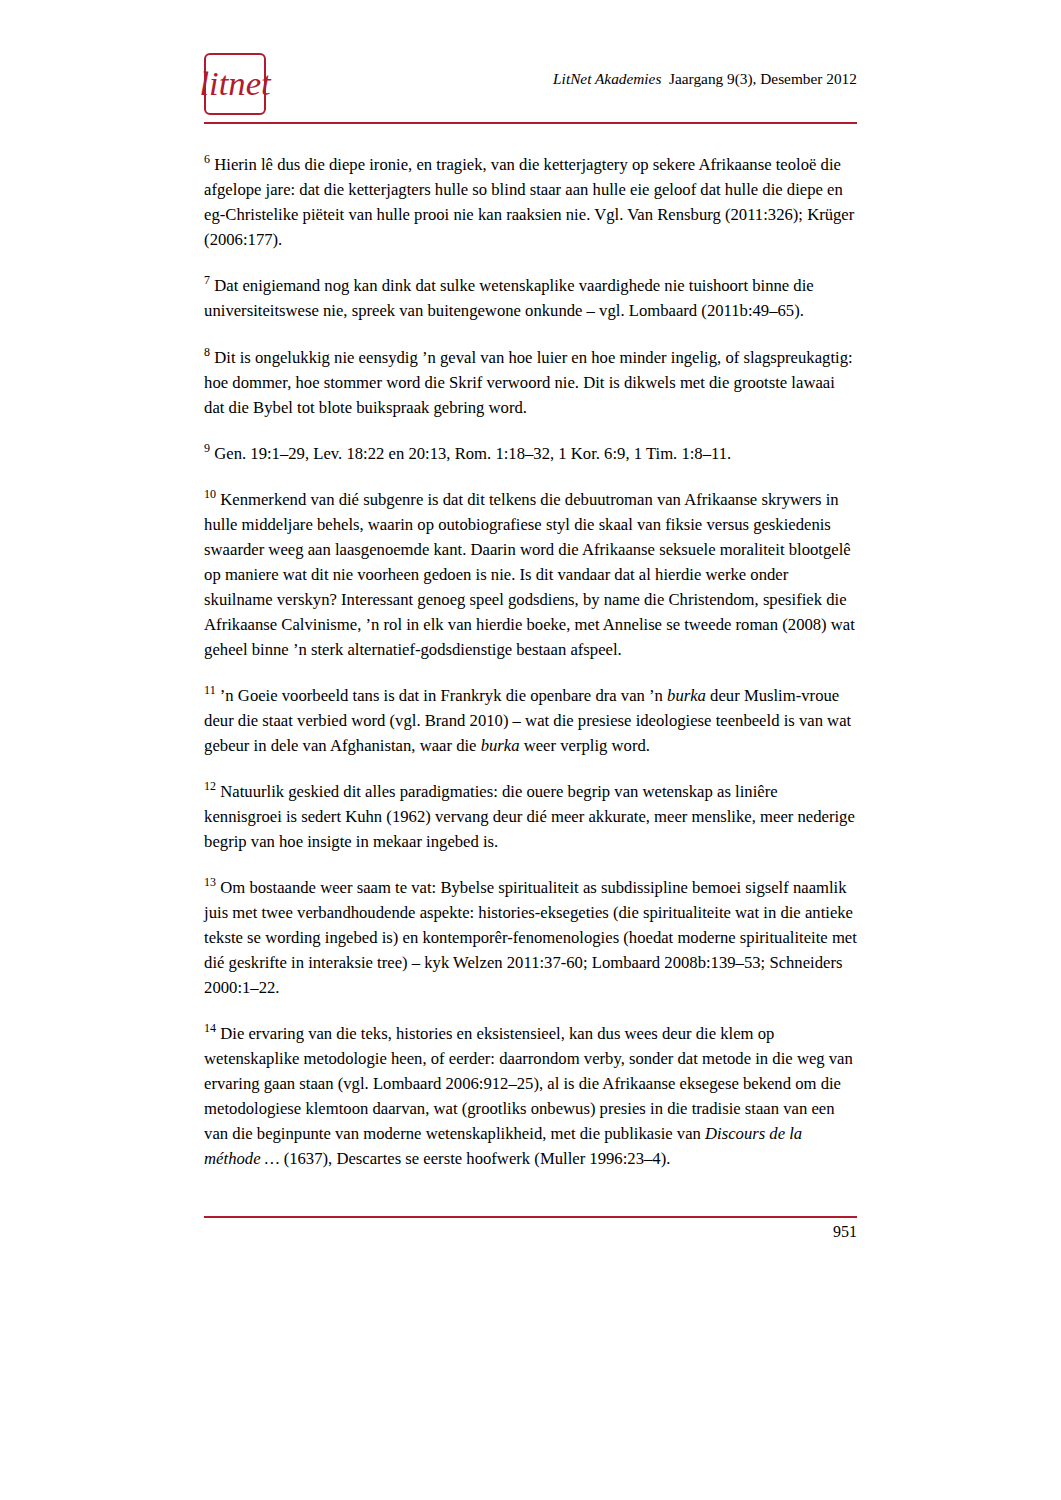litnet
LitNet Akademies Jaargang 9(3), Desember 2012
6 Hierin lê dus die diepe ironie, en tragiek, van die ketterjagtery op sekere Afrikaanse teoloë die afgelope jare: dat die ketterjagters hulle so blind staar aan hulle eie geloof dat hulle die diepe en eg-Christelike piëteit van hulle prooi nie kan raaksien nie. Vgl. Van Rensburg (2011:326); Krüger (2006:177).
7 Dat enigiemand nog kan dink dat sulke wetenskaplike vaardighede nie tuishoort binne die universiteitswese nie, spreek van buitengewone onkunde – vgl. Lombaard (2011b:49–65).
8 Dit is ongelukkig nie eensydig ’n geval van hoe luier en hoe minder ingelig, of slagspreukagtig: hoe dommer, hoe stommer word die Skrif verwoord nie. Dit is dikwels met die grootste lawaai dat die Bybel tot blote buikspraak gebring word.
9 Gen. 19:1–29, Lev. 18:22 en 20:13, Rom. 1:18–32, 1 Kor. 6:9, 1 Tim. 1:8–11.
10 Kenmerkend van dié subgenre is dat dit telkens die debuutroman van Afrikaanse skrywers in hulle middeljare behels, waarin op outobiografiese styl die skaal van fiksie versus geskiedenis swaarder weeg aan laasgenoemde kant. Daarin word die Afrikaanse seksuele moraliteit blootgelê op maniere wat dit nie voorheen gedoen is nie. Is dit vandaar dat al hierdie werke onder skuilname verskyn? Interessant genoeg speel godsdiens, by name die Christendom, spesifiek die Afrikaanse Calvinisme, ’n rol in elk van hierdie boeke, met Annelise se tweede roman (2008) wat geheel binne ’n sterk alternatief-godsdienstige bestaan afspeel.
11 ’n Goeie voorbeeld tans is dat in Frankryk die openbare dra van ’n burka deur Muslim-vroue deur die staat verbied word (vgl. Brand 2010) – wat die presiese ideologiese teenbeeld is van wat gebeur in dele van Afghanistan, waar die burka weer verplig word.
12 Natuurlik geskied dit alles paradigmaties: die ouere begrip van wetenskap as liniêre kennisgroei is sedert Kuhn (1962) vervang deur dié meer akkurate, meer menslike, meer nederige begrip van hoe insigte in mekaar ingebed is.
13 Om bostaande weer saam te vat: Bybelse spiritualiteit as subdissipline bemoei sigself naamlik juis met twee verbandhoudende aspekte: histories-eksegeties (die spiritualiteite wat in die antieke tekste se wording ingebed is) en kontemporêr-fenomenologies (hoedat moderne spiritualiteite met dié geskrifte in interaksie tree) – kyk Welzen 2011:37-60; Lombaard 2008b:139–53; Schneiders 2000:1–22.
14 Die ervaring van die teks, histories en eksistensieel, kan dus wees deur die klem op wetenskaplike metodologie heen, of eerder: daarrondom verby, sonder dat metode in die weg van ervaring gaan staan (vgl. Lombaard 2006:912–25), al is die Afrikaanse eksegese bekend om die metodologiese klemtoon daarvan, wat (grootliks onbewus) presies in die tradisie staan van een van die beginpunte van moderne wetenskaplikheid, met die publikasie van Discours de la méthode … (1637), Descartes se eerste hoofwerk (Muller 1996:23–4).
951